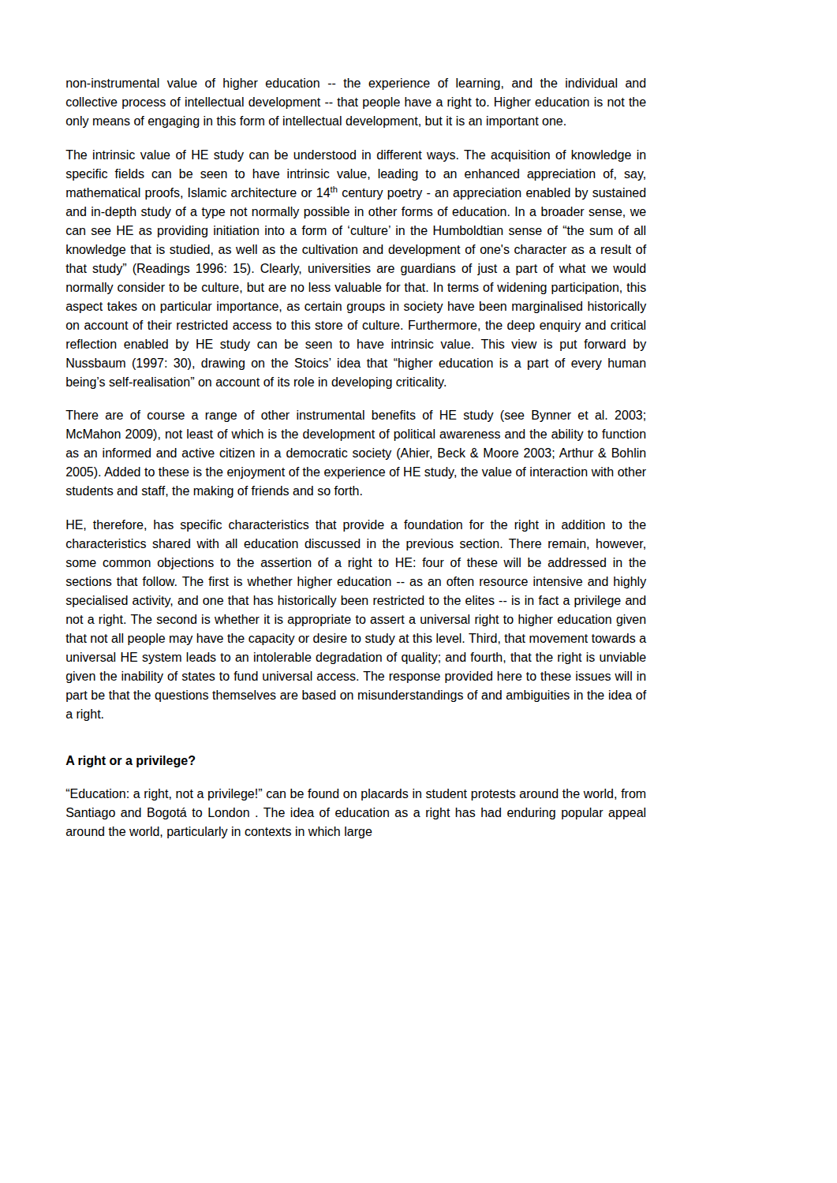non-instrumental value of higher education -- the experience of learning, and the individual and collective process of intellectual development -- that people have a right to. Higher education is not the only means of engaging in this form of intellectual development, but it is an important one.
The intrinsic value of HE study can be understood in different ways. The acquisition of knowledge in specific fields can be seen to have intrinsic value, leading to an enhanced appreciation of, say, mathematical proofs, Islamic architecture or 14th century poetry - an appreciation enabled by sustained and in-depth study of a type not normally possible in other forms of education. In a broader sense, we can see HE as providing initiation into a form of ‘culture’ in the Humboldtian sense of “the sum of all knowledge that is studied, as well as the cultivation and development of one's character as a result of that study” (Readings 1996: 15). Clearly, universities are guardians of just a part of what we would normally consider to be culture, but are no less valuable for that. In terms of widening participation, this aspect takes on particular importance, as certain groups in society have been marginalised historically on account of their restricted access to this store of culture. Furthermore, the deep enquiry and critical reflection enabled by HE study can be seen to have intrinsic value. This view is put forward by Nussbaum (1997: 30), drawing on the Stoics’ idea that “higher education is a part of every human being’s self-realisation” on account of its role in developing criticality.
There are of course a range of other instrumental benefits of HE study (see Bynner et al. 2003; McMahon 2009), not least of which is the development of political awareness and the ability to function as an informed and active citizen in a democratic society (Ahier, Beck & Moore 2003; Arthur & Bohlin 2005). Added to these is the enjoyment of the experience of HE study, the value of interaction with other students and staff, the making of friends and so forth.
HE, therefore, has specific characteristics that provide a foundation for the right in addition to the characteristics shared with all education discussed in the previous section. There remain, however, some common objections to the assertion of a right to HE: four of these will be addressed in the sections that follow. The first is whether higher education -- as an often resource intensive and highly specialised activity, and one that has historically been restricted to the elites -- is in fact a privilege and not a right. The second is whether it is appropriate to assert a universal right to higher education given that not all people may have the capacity or desire to study at this level. Third, that movement towards a universal HE system leads to an intolerable degradation of quality; and fourth, that the right is unviable given the inability of states to fund universal access. The response provided here to these issues will in part be that the questions themselves are based on misunderstandings of and ambiguities in the idea of a right.
A right or a privilege?
“Education: a right, not a privilege!” can be found on placards in student protests around the world, from Santiago and Bogotá to London . The idea of education as a right has had enduring popular appeal around the world, particularly in contexts in which large